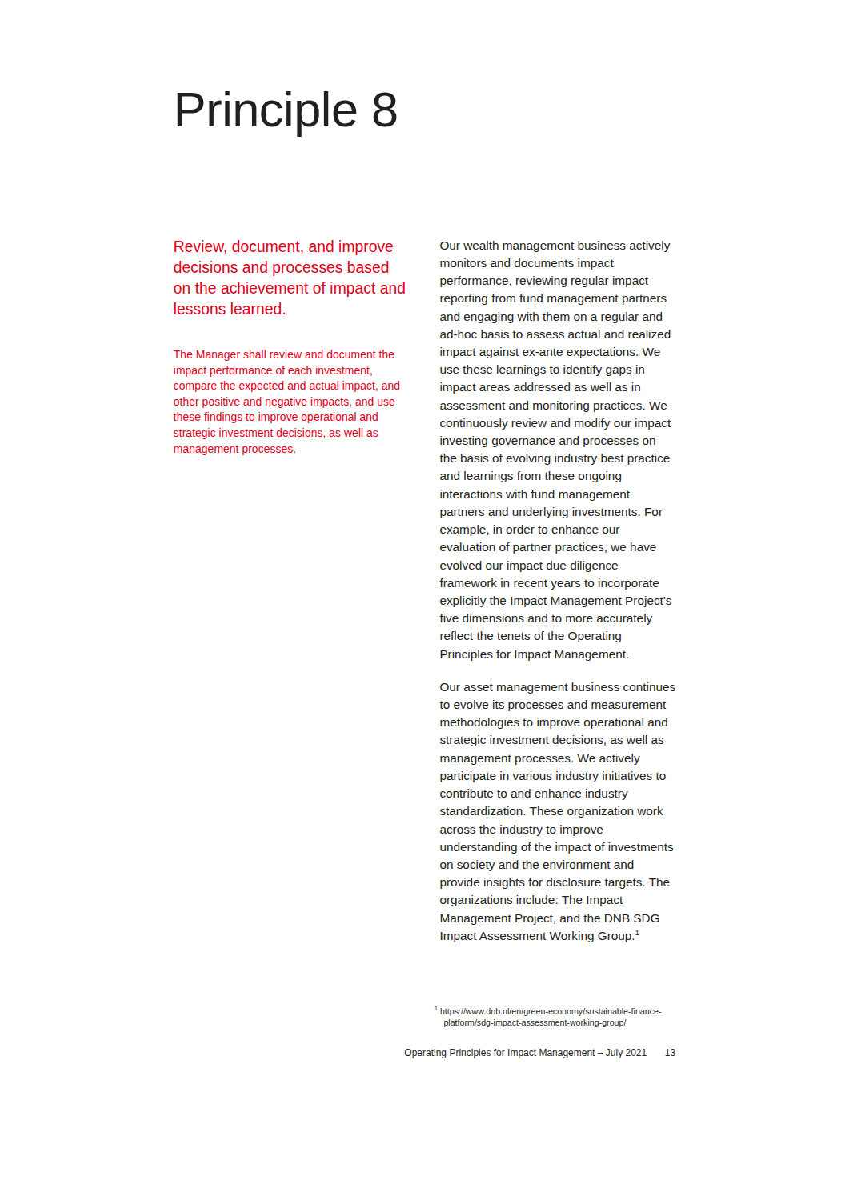Principle 8
Review, document, and improve decisions and processes based on the achievement of impact and lessons learned.
The Manager shall review and document the impact performance of each investment, compare the expected and actual impact, and other positive and negative impacts, and use these findings to improve operational and strategic investment decisions, as well as management processes.
Our wealth management business actively monitors and documents impact performance, reviewing regular impact reporting from fund management partners and engaging with them on a regular and ad-hoc basis to assess actual and realized impact against ex-ante expectations. We use these learnings to identify gaps in impact areas addressed as well as in assessment and monitoring practices. We continuously review and modify our impact investing governance and processes on the basis of evolving industry best practice and learnings from these ongoing interactions with fund management partners and underlying investments. For example, in order to enhance our evaluation of partner practices, we have evolved our impact due diligence framework in recent years to incorporate explicitly the Impact Management Project's five dimensions and to more accurately reflect the tenets of the Operating Principles for Impact Management.
Our asset management business continues to evolve its processes and measurement methodologies to improve operational and strategic investment decisions, as well as management processes. We actively participate in various industry initiatives to contribute to and enhance industry standardization. These organization work across the industry to improve understanding of the impact of investments on society and the environment and provide insights for disclosure targets. The organizations include: The Impact Management Project, and the DNB SDG Impact Assessment Working Group.1
1 https://www.dnb.nl/en/green-economy/sustainable-finance-
platform/sdg-impact-assessment-working-group/
Operating Principles for Impact Management – July 202113